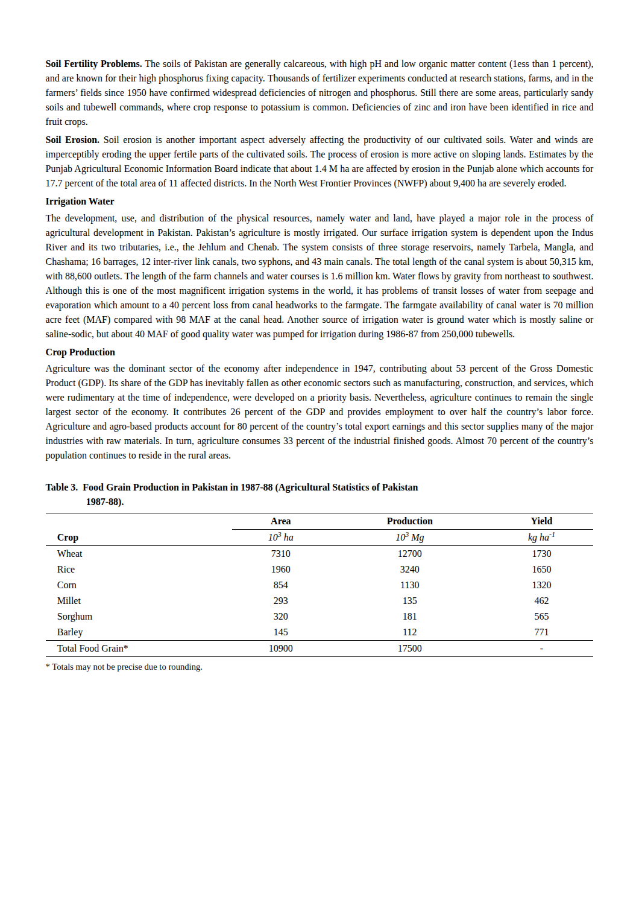Soil Fertility Problems. The soils of Pakistan are generally calcareous, with high pH and low organic matter content (1ess than 1 percent), and are known for their high phosphorus fixing capacity. Thousands of fertilizer experiments conducted at research stations, farms, and in the farmers’ fields since 1950 have confirmed widespread deficiencies of nitrogen and phosphorus. Still there are some areas, particularly sandy soils and tubewell commands, where crop response to potassium is common. Deficiencies of zinc and iron have been identified in rice and fruit crops.
Soil Erosion. Soil erosion is another important aspect adversely affecting the productivity of our cultivated soils. Water and winds are imperceptibly eroding the upper fertile parts of the cultivated soils. The process of erosion is more active on sloping lands. Estimates by the Punjab Agricultural Economic Information Board indicate that about 1.4 M ha are affected by erosion in the Punjab alone which accounts for 17.7 percent of the total area of 11 affected districts. In the North West Frontier Provinces (NWFP) about 9,400 ha are severely eroded.
Irrigation Water
The development, use, and distribution of the physical resources, namely water and land, have played a major role in the process of agricultural development in Pakistan. Pakistan’s agriculture is mostly irrigated. Our surface irrigation system is dependent upon the Indus River and its two tributaries, i.e., the Jehlum and Chenab. The system consists of three storage reservoirs, namely Tarbela, Mangla, and Chashama; 16 barrages, 12 inter-river link canals, two syphons, and 43 main canals. The total length of the canal system is about 50,315 km, with 88,600 outlets. The length of the farm channels and water courses is 1.6 million km. Water flows by gravity from northeast to southwest. Although this is one of the most magnificent irrigation systems in the world, it has problems of transit losses of water from seepage and evaporation which amount to a 40 percent loss from canal headworks to the farmgate. The farmgate availability of canal water is 70 million acre feet (MAF) compared with 98 MAF at the canal head. Another source of irrigation water is ground water which is mostly saline or saline-sodic, but about 40 MAF of good quality water was pumped for irrigation during 1986-87 from 250,000 tubewells.
Crop Production
Agriculture was the dominant sector of the economy after independence in 1947, contributing about 53 percent of the Gross Domestic Product (GDP). Its share of the GDP has inevitably fallen as other economic sectors such as manufacturing, construction, and services, which were rudimentary at the time of independence, were developed on a priority basis. Nevertheless, agriculture continues to remain the single largest sector of the economy. It contributes 26 percent of the GDP and provides employment to over half the country’s labor force. Agriculture and agro-based products account for 80 percent of the country’s total export earnings and this sector supplies many of the major industries with raw materials. In turn, agriculture consumes 33 percent of the industrial finished goods. Almost 70 percent of the country’s population continues to reside in the rural areas.
Table 3. Food Grain Production in Pakistan in 1987-88 (Agricultural Statistics of Pakistan
1987-88).
| Crop | Area | Production | Yield |
| --- | --- | --- | --- |
| 10 3 ha | 10 3 Mg | kg ha -1 |
| Wheat | 7310 | 12700 | 1730 |
| Rice | 1960 | 3240 | 1650 |
| Corn | 854 | 1130 | 1320 |
| Millet | 293 | 135 | 462 |
| Sorghum | 320 | 181 | 565 |
| Barley | 145 | 112 | 771 |
| Total Food Grain* | 10900 | 17500 | - |
* Totals may not be precise due to rounding.